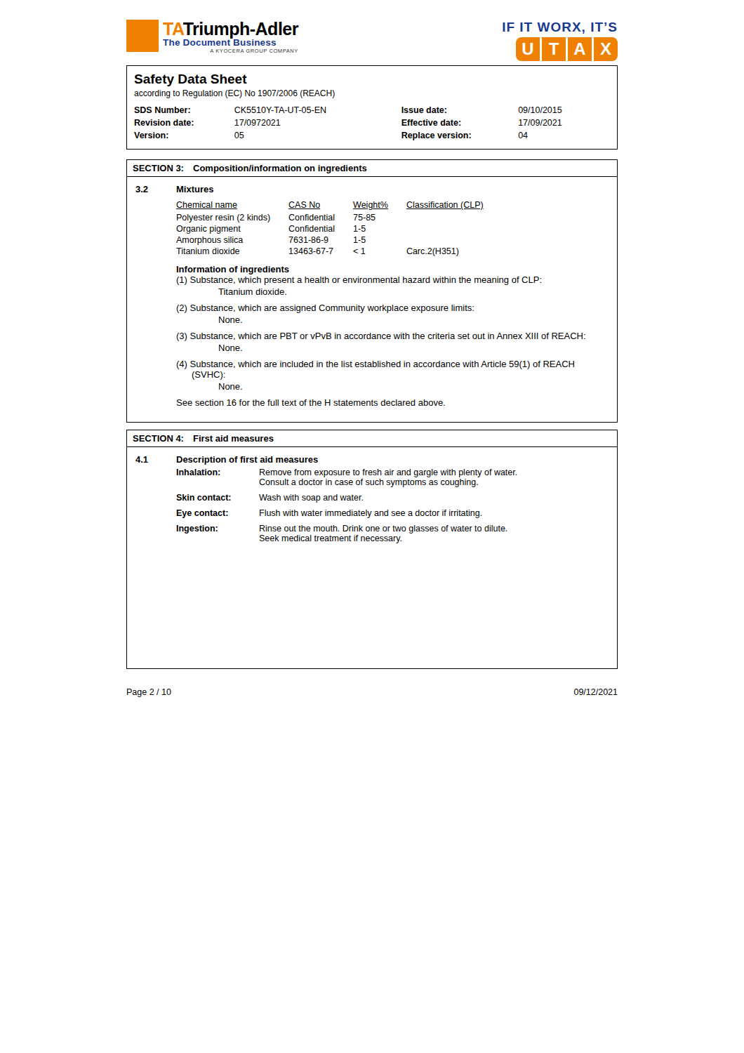TATriumph-Adler
The Document Business
A KYOCERA GROUP COMPANY
IF IT WORX, IT’S
UTAX
Safety Data Sheet
according to Regulation (EC) No 1907/2006 (REACH)
| SDS Number: | CK5510Y-TA-UT-05-EN | Issue date: | 09/10/2015 |
| Revision date: | 17/0972021 | Effective date: | 17/09/2021 |
| Version: | 05 | Replace version: | 04 |
SECTION 3: Composition/information on ingredients
3.2
Mixtures
| Chemical name | CAS No | Weight% | Classification (CLP) |
| --- | --- | --- | --- |
| Polyester resin (2 kinds) | Confidential | 75-85 | |
| Organic pigment | Confidential | 1-5 | |
| Amorphous silica | 7631‑86‑9 | 1-5 | |
| Titanium dioxide | 13463-67-7 | < 1 | Carc.2(H351) |
Information of ingredients
(1) Substance, which present a health or environmental hazard within the meaning of CLP:
Titanium dioxide.
(2) Substance, which are assigned Community workplace exposure limits:
None.
(3) Substance, which are PBT or vPvB in accordance with the criteria set out in Annex XIII of REACH:
None.
(4) Substance, which are included in the list established in accordance with Article 59(1) of REACH (SVHC):
None.
See section 16 for the full text of the H statements declared above.
SECTION 4: First aid measures
4.1
Description of first aid measures
| Inhalation: | Remove from exposure to fresh air and gargle with plenty of water. Consult a doctor in case of such symptoms as coughing. |
| Skin contact: | Wash with soap and water. |
| Eye contact: | Flush with water immediately and see a doctor if irritating. |
| Ingestion: | Rinse out the mouth. Drink one or two glasses of water to dilute. Seek medical treatment if necessary. |
Page 2 / 10
09/12/2021